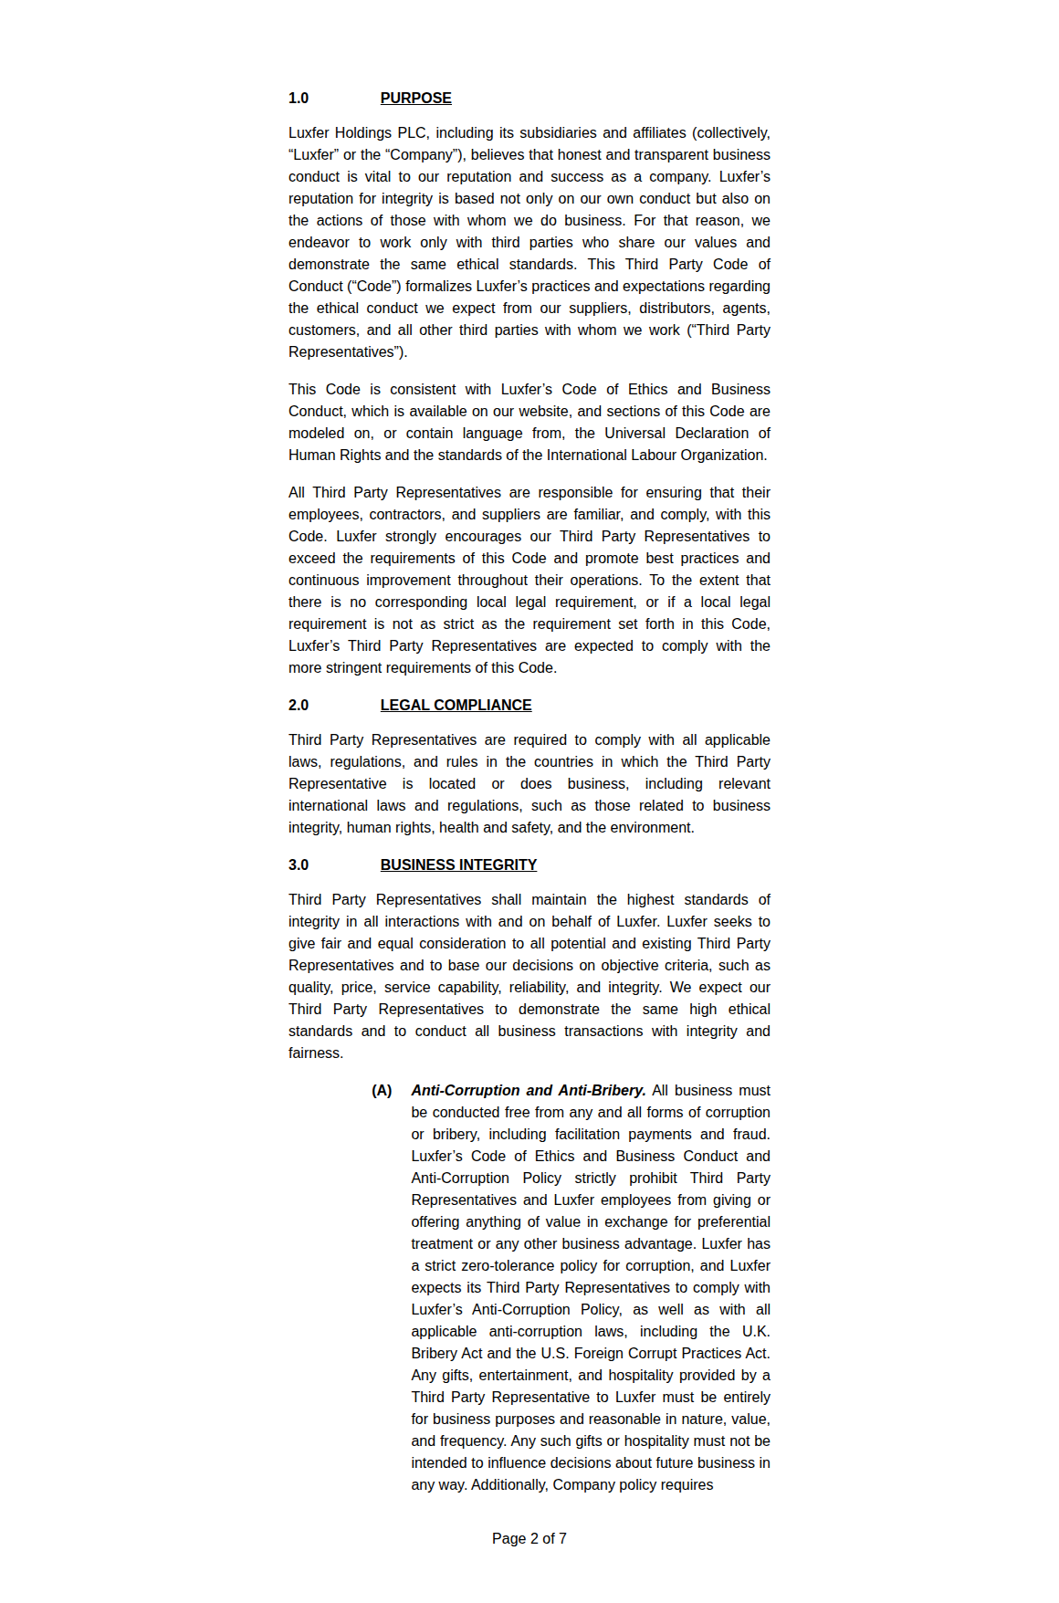1.0 PURPOSE
Luxfer Holdings PLC, including its subsidiaries and affiliates (collectively, “Luxfer” or the “Company”), believes that honest and transparent business conduct is vital to our reputation and success as a company. Luxfer’s reputation for integrity is based not only on our own conduct but also on the actions of those with whom we do business. For that reason, we endeavor to work only with third parties who share our values and demonstrate the same ethical standards. This Third Party Code of Conduct (“Code”) formalizes Luxfer’s practices and expectations regarding the ethical conduct we expect from our suppliers, distributors, agents, customers, and all other third parties with whom we work (“Third Party Representatives”).
This Code is consistent with Luxfer’s Code of Ethics and Business Conduct, which is available on our website, and sections of this Code are modeled on, or contain language from, the Universal Declaration of Human Rights and the standards of the International Labour Organization.
All Third Party Representatives are responsible for ensuring that their employees, contractors, and suppliers are familiar, and comply, with this Code. Luxfer strongly encourages our Third Party Representatives to exceed the requirements of this Code and promote best practices and continuous improvement throughout their operations. To the extent that there is no corresponding local legal requirement, or if a local legal requirement is not as strict as the requirement set forth in this Code, Luxfer’s Third Party Representatives are expected to comply with the more stringent requirements of this Code.
2.0 LEGAL COMPLIANCE
Third Party Representatives are required to comply with all applicable laws, regulations, and rules in the countries in which the Third Party Representative is located or does business, including relevant international laws and regulations, such as those related to business integrity, human rights, health and safety, and the environment.
3.0 BUSINESS INTEGRITY
Third Party Representatives shall maintain the highest standards of integrity in all interactions with and on behalf of Luxfer. Luxfer seeks to give fair and equal consideration to all potential and existing Third Party Representatives and to base our decisions on objective criteria, such as quality, price, service capability, reliability, and integrity. We expect our Third Party Representatives to demonstrate the same high ethical standards and to conduct all business transactions with integrity and fairness.
(A) Anti-Corruption and Anti-Bribery. All business must be conducted free from any and all forms of corruption or bribery, including facilitation payments and fraud. Luxfer’s Code of Ethics and Business Conduct and Anti-Corruption Policy strictly prohibit Third Party Representatives and Luxfer employees from giving or offering anything of value in exchange for preferential treatment or any other business advantage. Luxfer has a strict zero-tolerance policy for corruption, and Luxfer expects its Third Party Representatives to comply with Luxfer’s Anti-Corruption Policy, as well as with all applicable anti-corruption laws, including the U.K. Bribery Act and the U.S. Foreign Corrupt Practices Act. Any gifts, entertainment, and hospitality provided by a Third Party Representative to Luxfer must be entirely for business purposes and reasonable in nature, value, and frequency. Any such gifts or hospitality must not be intended to influence decisions about future business in any way. Additionally, Company policy requires
Page 2 of 7